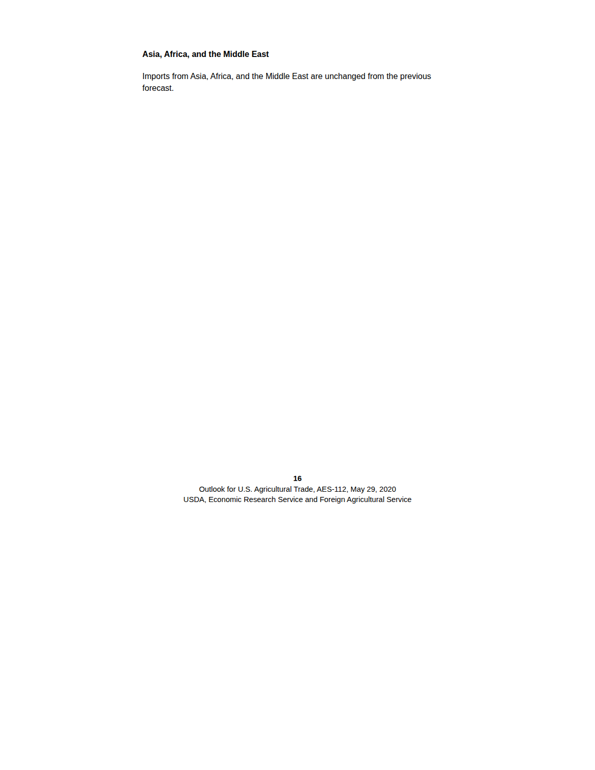Asia, Africa, and the Middle East
Imports from Asia, Africa, and the Middle East are unchanged from the previous forecast.
16 Outlook for U.S. Agricultural Trade, AES-112, May 29, 2020 USDA, Economic Research Service and Foreign Agricultural Service